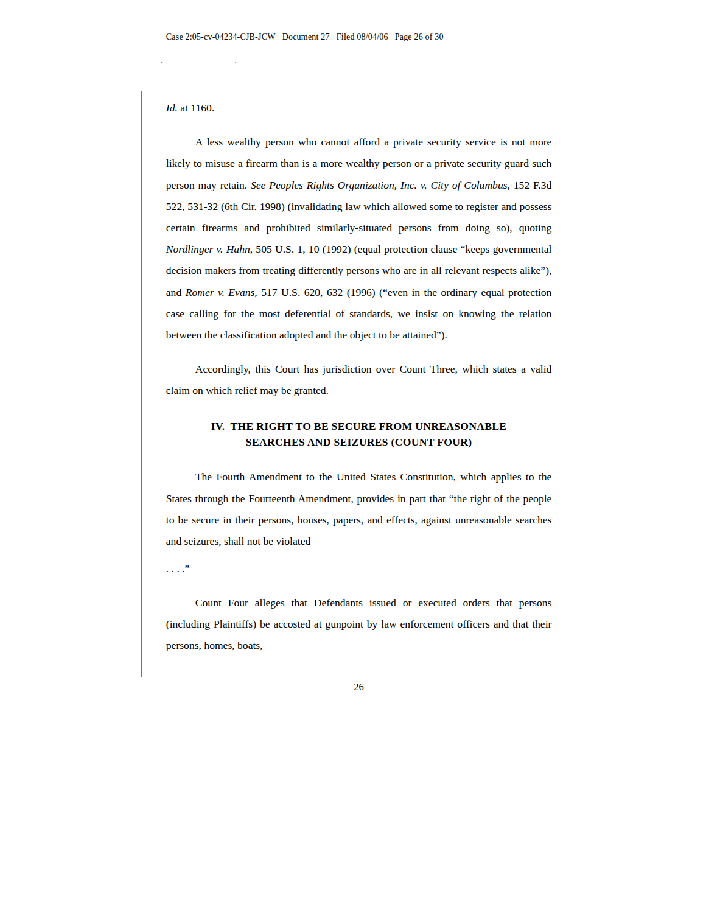Case 2:05-cv-04234-CJB-JCW Document 27 Filed 08/04/06 Page 26 of 30
. .
Id. at 1160.
A less wealthy person who cannot afford a private security service is not more likely to misuse a firearm than is a more wealthy person or a private security guard such person may retain. See Peoples Rights Organization, Inc. v. City of Columbus, 152 F.3d 522, 531-32 (6th Cir. 1998) (invalidating law which allowed some to register and possess certain firearms and prohibited similarly-situated persons from doing so), quoting Nordlinger v. Hahn, 505 U.S. 1, 10 (1992) (equal protection clause “keeps governmental decision makers from treating differently persons who are in all relevant respects alike”), and Romer v. Evans, 517 U.S. 620, 632 (1996) (“even in the ordinary equal protection case calling for the most deferential of standards, we insist on knowing the relation between the classification adopted and the object to be attained”).
Accordingly, this Court has jurisdiction over Count Three, which states a valid claim on which relief may be granted.
IV. THE RIGHT TO BE SECURE FROM UNREASONABLE
SEARCHES AND SEIZURES (COUNT FOUR)
The Fourth Amendment to the United States Constitution, which applies to the States through the Fourteenth Amendment, provides in part that “the right of the people to be secure in their persons, houses, papers, and effects, against unreasonable searches and seizures, shall not be violated
. . . .”
Count Four alleges that Defendants issued or executed orders that persons (including Plaintiffs) be accosted at gunpoint by law enforcement officers and that their persons, homes, boats,
26